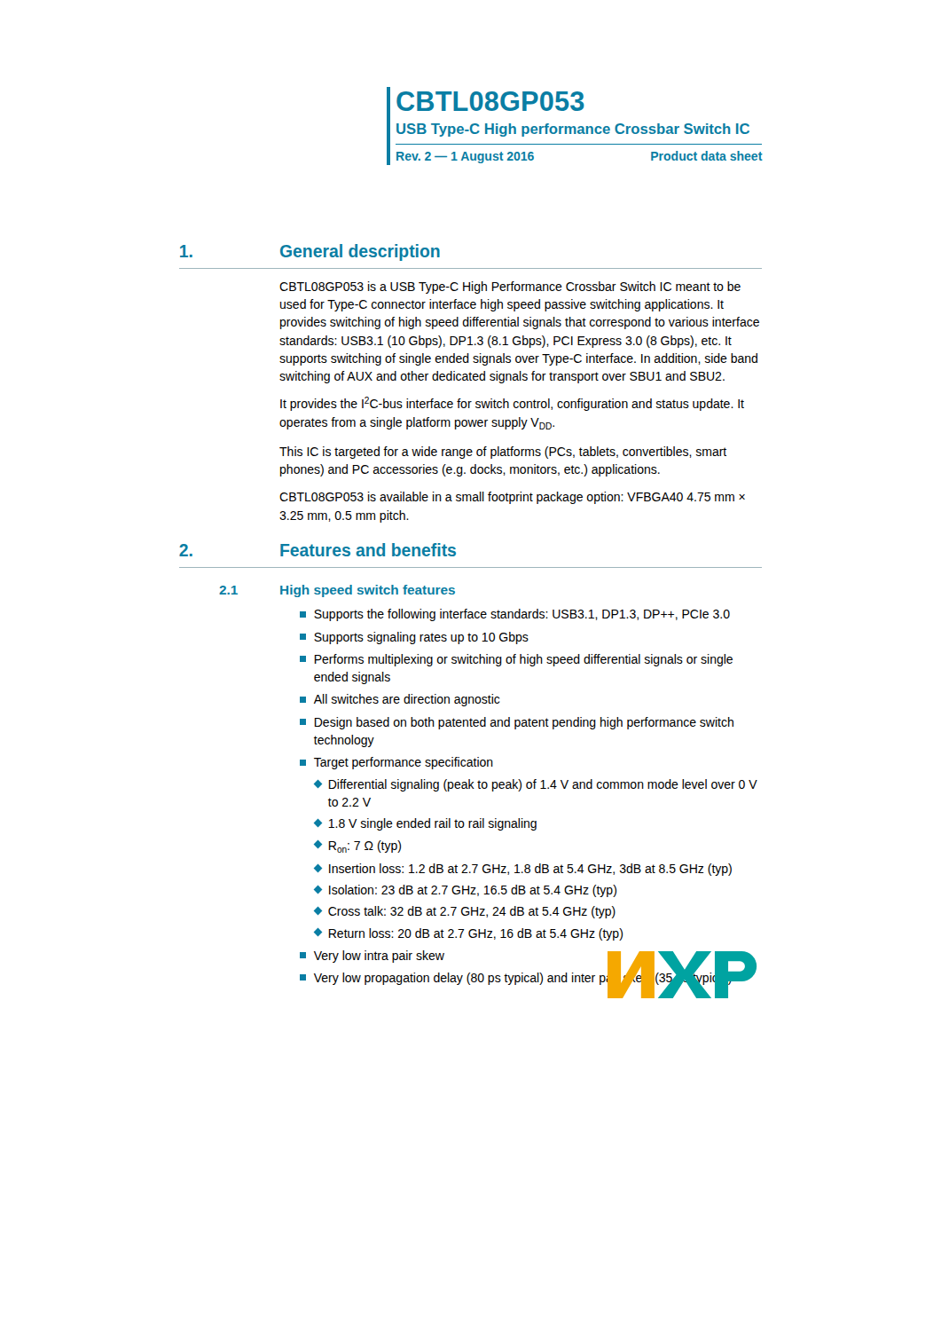CBTL08GP053
USB Type-C High performance Crossbar Switch IC
Rev. 2 — 1 August 2016 Product data sheet
1.
General description
CBTL08GP053 is a USB Type-C High Performance Crossbar Switch IC meant to be used for Type-C connector interface high speed passive switching applications. It provides switching of high speed differential signals that correspond to various interface standards: USB3.1 (10 Gbps), DP1.3 (8.1 Gbps), PCI Express 3.0 (8 Gbps), etc. It supports switching of single ended signals over Type-C interface. In addition, side band switching of AUX and other dedicated signals for transport over SBU1 and SBU2.
It provides the I2C-bus interface for switch control, configuration and status update. It operates from a single platform power supply VDD.
This IC is targeted for a wide range of platforms (PCs, tablets, convertibles, smart phones) and PC accessories (e.g. docks, monitors, etc.) applications.
CBTL08GP053 is available in a small footprint package option: VFBGA40 4.75 mm × 3.25 mm, 0.5 mm pitch.
2.
Features and benefits
2.1
High speed switch features
Supports the following interface standards: USB3.1, DP1.3, DP++, PCIe 3.0
Supports signaling rates up to 10 Gbps
Performs multiplexing or switching of high speed differential signals or single ended signals
All switches are direction agnostic
Design based on both patented and patent pending high performance switch technology
Target performance specification
Differential signaling (peak to peak) of 1.4 V and common mode level over 0 V to 2.2 V
1.8 V single ended rail to rail signaling
Ron: 7 Ω (typ)
Insertion loss: 1.2 dB at 2.7 GHz, 1.8 dB at 5.4 GHz, 3dB at 8.5 GHz (typ)
Isolation: 23 dB at 2.7 GHz, 16.5 dB at 5.4 GHz (typ)
Cross talk: 32 dB at 2.7 GHz, 24 dB at 5.4 GHz (typ)
Return loss: 20 dB at 2.7 GHz, 16 dB at 5.4 GHz (typ)
Very low intra pair skew
Very low propagation delay (80 ps typical) and inter pair skew (35 ps typical)